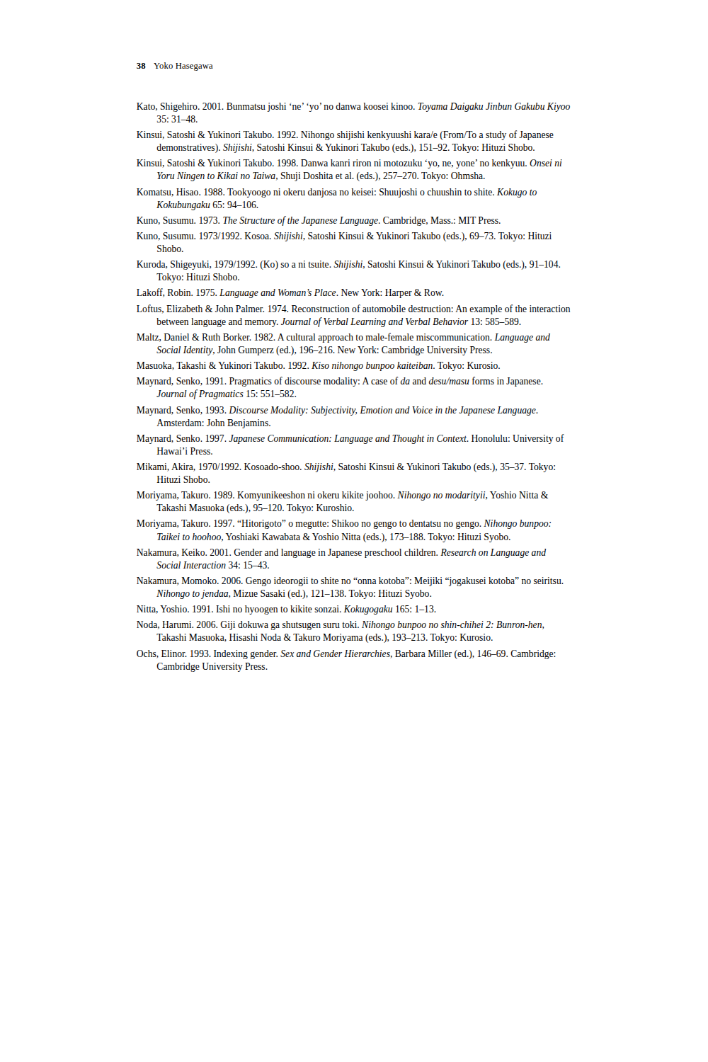38 Yoko Hasegawa
Kato, Shigehiro. 2001. Bunmatsu joshi ‘ne’ ‘yo’ no danwa koosei kinoo. Toyama Daigaku Jinbun Gakubu Kiyoo 35: 31–48.
Kinsui, Satoshi & Yukinori Takubo. 1992. Nihongo shijishi kenkyuushi kara/e (From/To a study of Japanese demonstratives). Shijishi, Satoshi Kinsui & Yukinori Takubo (eds.), 151–92. Tokyo: Hituzi Shobo.
Kinsui, Satoshi & Yukinori Takubo. 1998. Danwa kanri riron ni motozuku ‘yo, ne, yone’ no kenkyuu. Onsei ni Yoru Ningen to Kikai no Taiwa, Shuji Doshita et al. (eds.), 257–270. Tokyo: Ohmsha.
Komatsu, Hisao. 1988. Tookyoogo ni okeru danjosa no keisei: Shuujoshi o chuushin to shite. Kokugo to Kokubungaku 65: 94–106.
Kuno, Susumu. 1973. The Structure of the Japanese Language. Cambridge, Mass.: MIT Press.
Kuno, Susumu. 1973/1992. Kosoa. Shijishi, Satoshi Kinsui & Yukinori Takubo (eds.), 69–73. Tokyo: Hituzi Shobo.
Kuroda, Shigeyuki, 1979/1992. (Ko) so a ni tsuite. Shijishi, Satoshi Kinsui & Yukinori Takubo (eds.), 91–104. Tokyo: Hituzi Shobo.
Lakoff, Robin. 1975. Language and Woman’s Place. New York: Harper & Row.
Loftus, Elizabeth & John Palmer. 1974. Reconstruction of automobile destruction: An example of the interaction between language and memory. Journal of Verbal Learning and Verbal Behavior 13: 585–589.
Maltz, Daniel & Ruth Borker. 1982. A cultural approach to male-female miscommunication. Language and Social Identity, John Gumperz (ed.), 196–216. New York: Cambridge University Press.
Masuoka, Takashi & Yukinori Takubo. 1992. Kiso nihongo bunpoo kaiteiban. Tokyo: Kurosio.
Maynard, Senko, 1991. Pragmatics of discourse modality: A case of da and desu/masu forms in Japanese. Journal of Pragmatics 15: 551–582.
Maynard, Senko, 1993. Discourse Modality: Subjectivity, Emotion and Voice in the Japanese Language. Amsterdam: John Benjamins.
Maynard, Senko. 1997. Japanese Communication: Language and Thought in Context. Honolulu: University of Hawai’i Press.
Mikami, Akira, 1970/1992. Kosoado-shoo. Shijishi, Satoshi Kinsui & Yukinori Takubo (eds.), 35–37. Tokyo: Hituzi Shobo.
Moriyama, Takuro. 1989. Komyunikeeshon ni okeru kikite joohoo. Nihongo no modarityii, Yoshio Nitta & Takashi Masuoka (eds.), 95–120. Tokyo: Kuroshio.
Moriyama, Takuro. 1997. “Hitorigoto” o megutte: Shikoo no gengo to dentatsu no gengo. Nihongo bunpoo: Taikei to hoohoo, Yoshiaki Kawabata & Yoshio Nitta (eds.), 173–188. Tokyo: Hituzi Syobo.
Nakamura, Keiko. 2001. Gender and language in Japanese preschool children. Research on Language and Social Interaction 34: 15–43.
Nakamura, Momoko. 2006. Gengo ideorogii to shite no “onna kotoba”: Meijiki “jogakusei kotoba” no seiritsu. Nihongo to jendaa, Mizue Sasaki (ed.), 121–138. Tokyo: Hituzi Syobo.
Nitta, Yoshio. 1991. Ishi no hyoogen to kikite sonzai. Kokugogaku 165: 1–13.
Noda, Harumi. 2006. Giji dokuwa ga shutsugen suru toki. Nihongo bunpoo no shin-chihei 2: Bunron-hen, Takashi Masuoka, Hisashi Noda & Takuro Moriyama (eds.), 193–213. Tokyo: Kurosio.
Ochs, Elinor. 1993. Indexing gender. Sex and Gender Hierarchies, Barbara Miller (ed.), 146–69. Cambridge: Cambridge University Press.